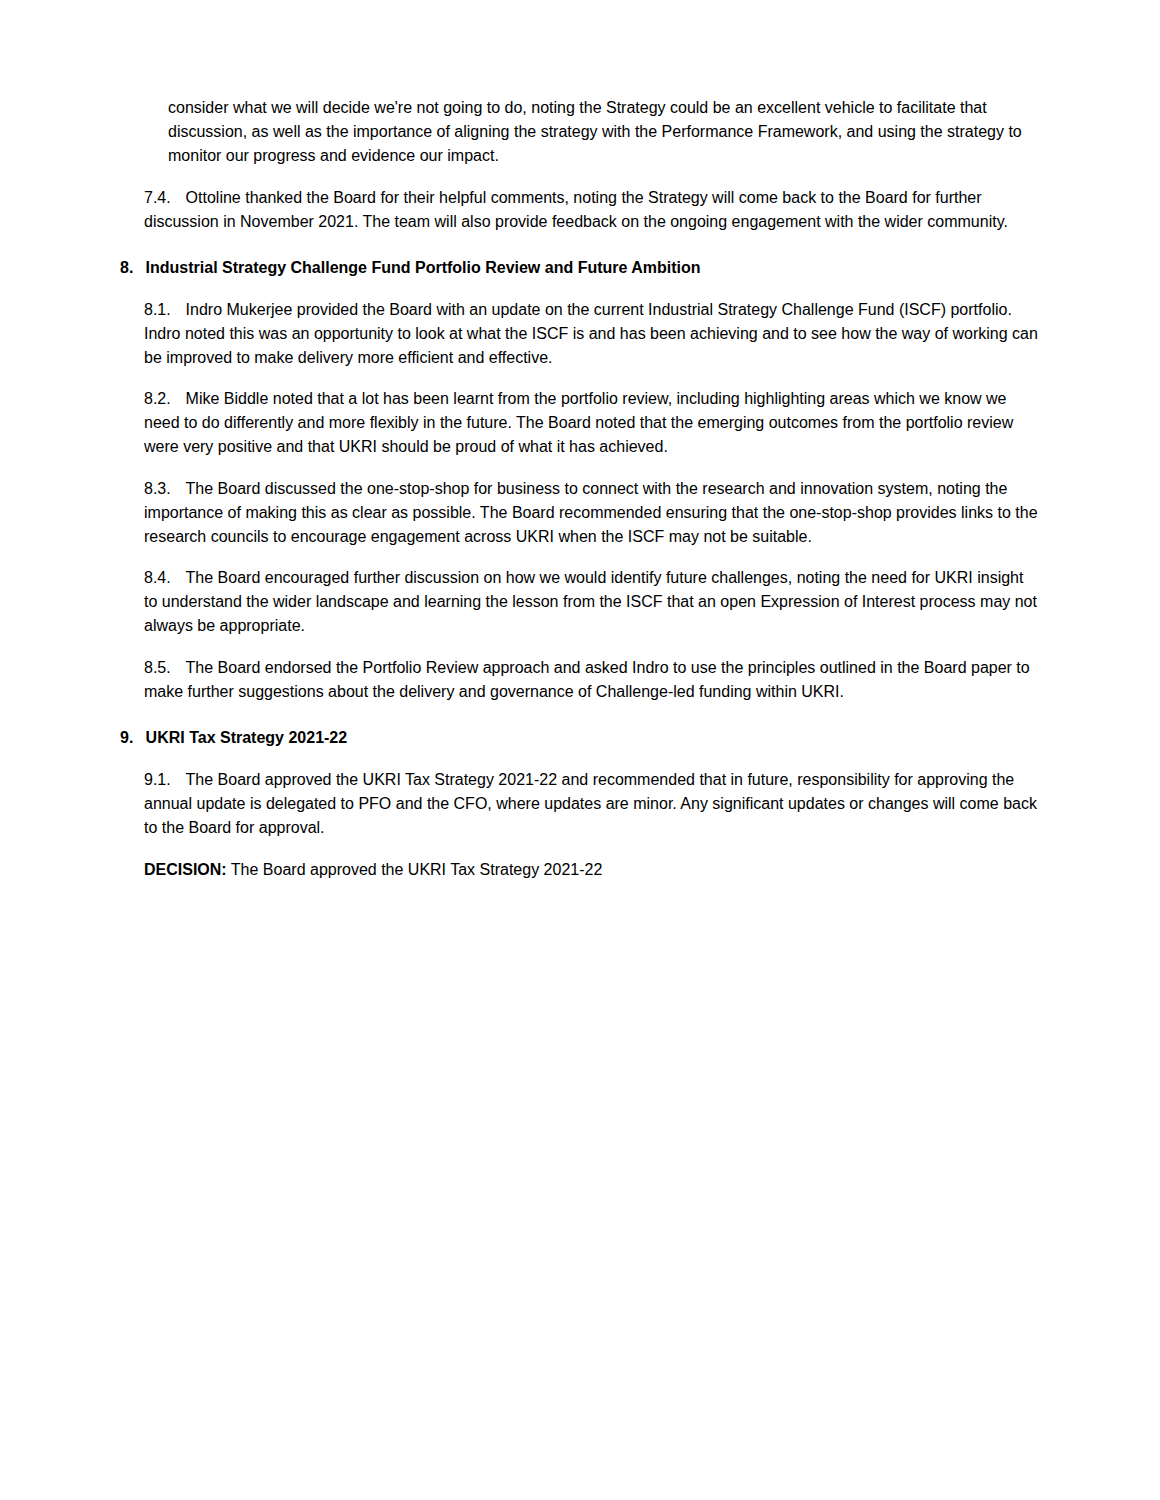consider what we will decide we're not going to do, noting the Strategy could be an excellent vehicle to facilitate that discussion, as well as the importance of aligning the strategy with the Performance Framework, and using the strategy to monitor our progress and evidence our impact.
7.4. Ottoline thanked the Board for their helpful comments, noting the Strategy will come back to the Board for further discussion in November 2021. The team will also provide feedback on the ongoing engagement with the wider community.
8. Industrial Strategy Challenge Fund Portfolio Review and Future Ambition
8.1. Indro Mukerjee provided the Board with an update on the current Industrial Strategy Challenge Fund (ISCF) portfolio. Indro noted this was an opportunity to look at what the ISCF is and has been achieving and to see how the way of working can be improved to make delivery more efficient and effective.
8.2. Mike Biddle noted that a lot has been learnt from the portfolio review, including highlighting areas which we know we need to do differently and more flexibly in the future. The Board noted that the emerging outcomes from the portfolio review were very positive and that UKRI should be proud of what it has achieved.
8.3. The Board discussed the one-stop-shop for business to connect with the research and innovation system, noting the importance of making this as clear as possible. The Board recommended ensuring that the one-stop-shop provides links to the research councils to encourage engagement across UKRI when the ISCF may not be suitable.
8.4. The Board encouraged further discussion on how we would identify future challenges, noting the need for UKRI insight to understand the wider landscape and learning the lesson from the ISCF that an open Expression of Interest process may not always be appropriate.
8.5. The Board endorsed the Portfolio Review approach and asked Indro to use the principles outlined in the Board paper to make further suggestions about the delivery and governance of Challenge-led funding within UKRI.
9. UKRI Tax Strategy 2021-22
9.1. The Board approved the UKRI Tax Strategy 2021-22 and recommended that in future, responsibility for approving the annual update is delegated to PFO and the CFO, where updates are minor. Any significant updates or changes will come back to the Board for approval.
DECISION: The Board approved the UKRI Tax Strategy 2021-22